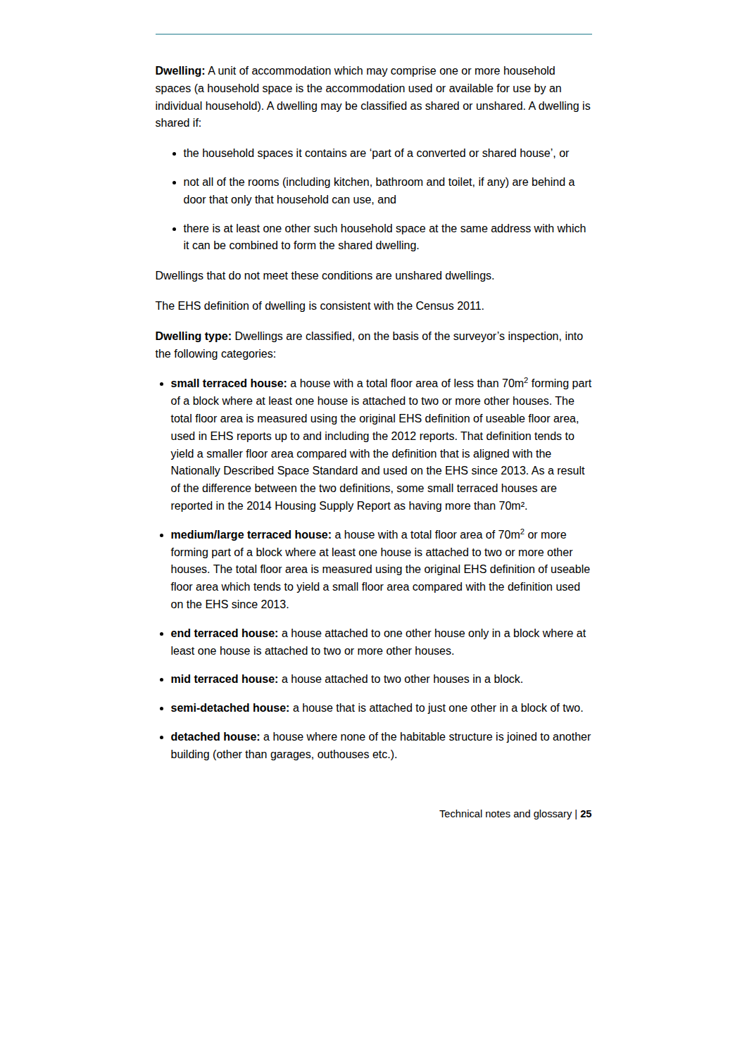Dwelling: A unit of accommodation which may comprise one or more household spaces (a household space is the accommodation used or available for use by an individual household). A dwelling may be classified as shared or unshared. A dwelling is shared if:
the household spaces it contains are ‘part of a converted or shared house’, or
not all of the rooms (including kitchen, bathroom and toilet, if any) are behind a door that only that household can use, and
there is at least one other such household space at the same address with which it can be combined to form the shared dwelling.
Dwellings that do not meet these conditions are unshared dwellings.
The EHS definition of dwelling is consistent with the Census 2011.
Dwelling type: Dwellings are classified, on the basis of the surveyor’s inspection, into the following categories:
small terraced house: a house with a total floor area of less than 70m2 forming part of a block where at least one house is attached to two or more other houses. The total floor area is measured using the original EHS definition of useable floor area, used in EHS reports up to and including the 2012 reports. That definition tends to yield a smaller floor area compared with the definition that is aligned with the Nationally Described Space Standard and used on the EHS since 2013. As a result of the difference between the two definitions, some small terraced houses are reported in the 2014 Housing Supply Report as having more than 70m².
medium/large terraced house: a house with a total floor area of 70m2 or more forming part of a block where at least one house is attached to two or more other houses. The total floor area is measured using the original EHS definition of useable floor area which tends to yield a small floor area compared with the definition used on the EHS since 2013.
end terraced house: a house attached to one other house only in a block where at least one house is attached to two or more other houses.
mid terraced house: a house attached to two other houses in a block.
semi-detached house: a house that is attached to just one other in a block of two.
detached house: a house where none of the habitable structure is joined to another building (other than garages, outhouses etc.).
Technical notes and glossary | 25